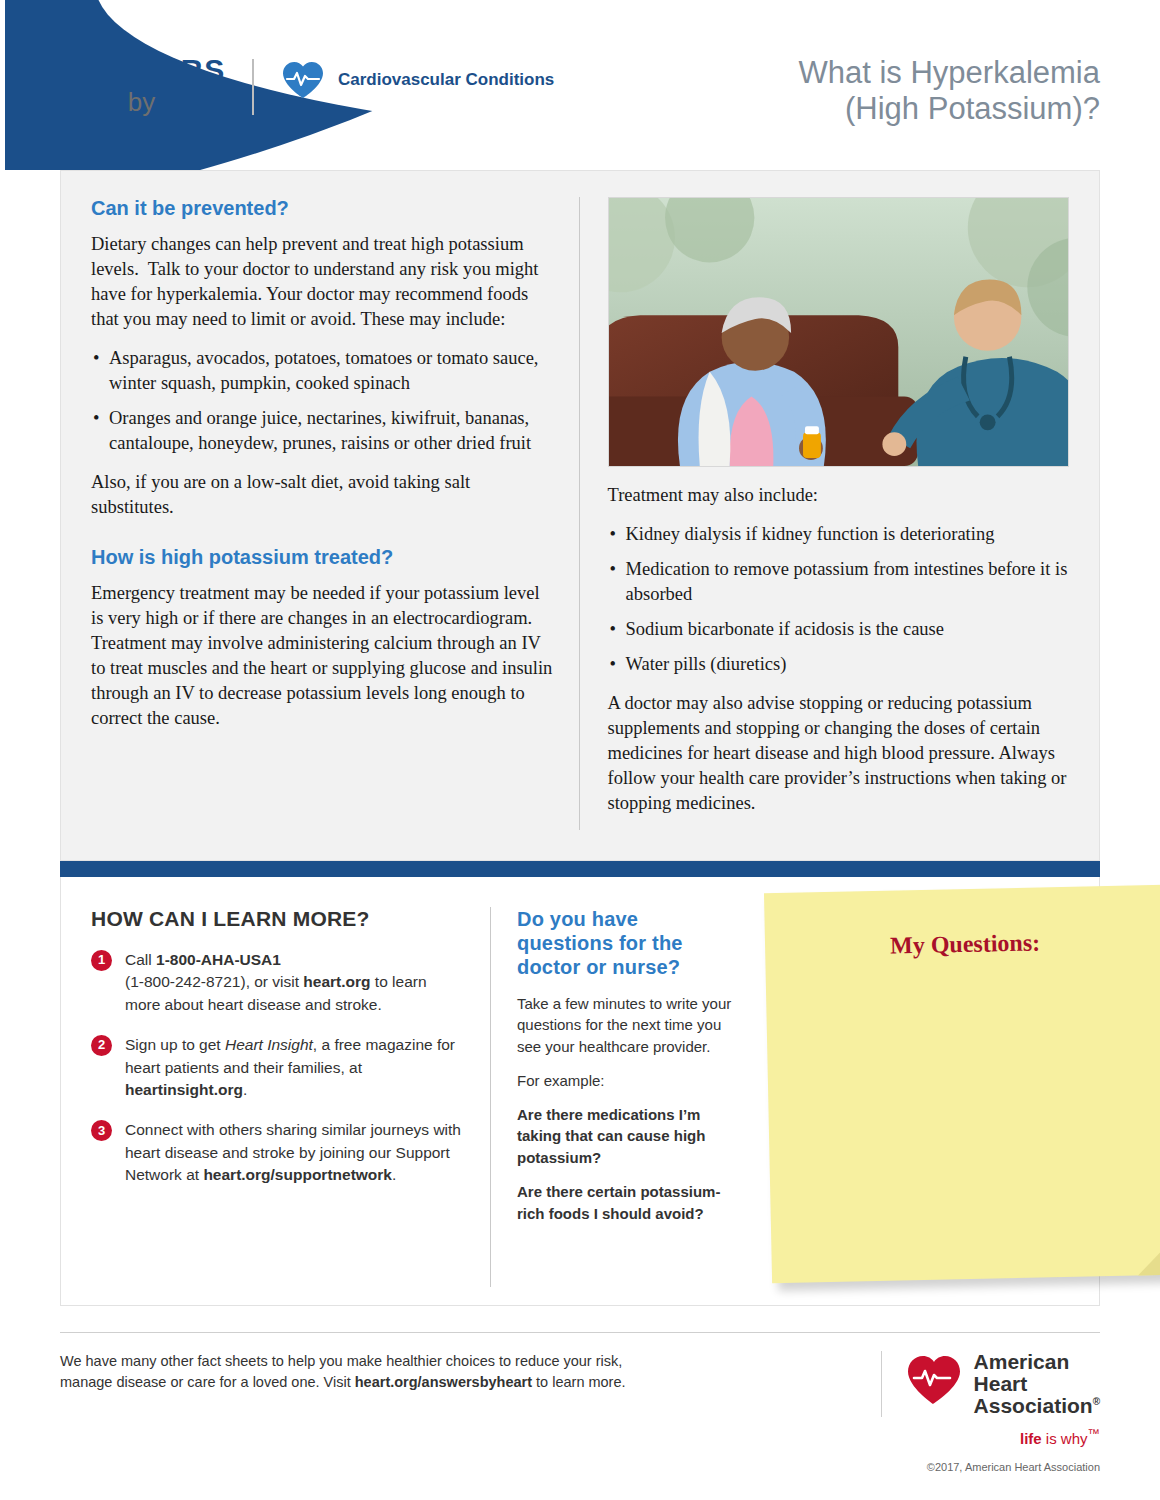ANSWERS by heart
Cardiovascular Conditions
What is Hyperkalemia
(High Potassium)?
Can it be prevented?
Dietary changes can help prevent and treat high potassium levels. Talk to your doctor to understand any risk you might have for hyperkalemia. Your doctor may recommend foods that you may need to limit or avoid. These may include:
Asparagus, avocados, potatoes, tomatoes or tomato sauce, winter squash, pumpkin, cooked spinach
Oranges and orange juice, nectarines, kiwifruit, bananas, cantaloupe, honeydew, prunes, raisins or other dried fruit
Also, if you are on a low-salt diet, avoid taking salt substitutes.
How is high potassium treated?
Emergency treatment may be needed if your potassium level is very high or if there are changes in an electrocardiogram. Treatment may involve administering calcium through an IV to treat muscles and the heart or supplying glucose and insulin through an IV to decrease potassium levels long enough to correct the cause.
Treatment may also include:
Kidney dialysis if kidney function is deteriorating
Medication to remove potassium from intestines before it is absorbed
Sodium bicarbonate if acidosis is the cause
Water pills (diuretics)
A doctor may also advise stopping or reducing potassium supplements and stopping or changing the doses of certain medicines for heart disease and high blood pressure. Always follow your health care provider’s instructions when taking or stopping medicines.
HOW CAN I LEARN MORE?
1 Call 1-800-AHA-USA1
(1-800-242-8721), or visit heart.org to learn more about heart disease and stroke.
2 Sign up to get Heart Insight, a free magazine for heart patients and their families, at heartinsight.org.
3 Connect with others sharing similar journeys with heart disease and stroke by joining our Support Network at heart.org/supportnetwork.
Do you have questions for the doctor or nurse?
Take a few minutes to write your questions for the next time you see your healthcare provider.
For example:
Are there medications I’m taking that can cause high potassium?
Are there certain potassium-rich foods I should avoid?
My Questions:
We have many other fact sheets to help you make healthier choices to reduce your risk,
manage disease or care for a loved one. Visit heart.org/answersbyheart to learn more.
American Heart Association®
life is why™
©2017, American Heart Association